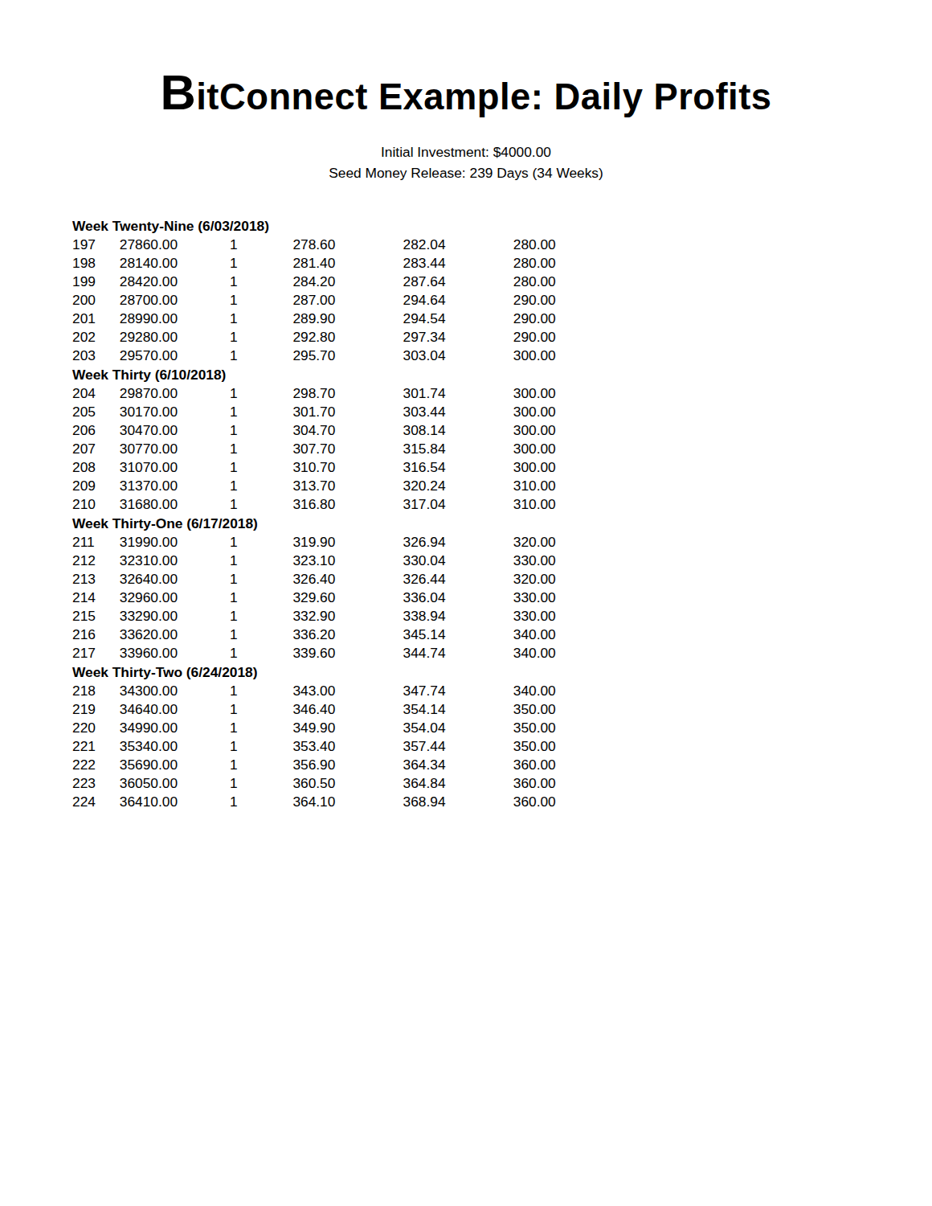BitConnect Example: Daily Profits
Initial Investment: $4000.00
Seed Money Release: 239 Days (34 Weeks)
| Week Twenty-Nine (6/03/2018) |
| 197 | 27860.00 | 1 | 278.60 | 282.04 | 280.00 | |
| 198 | 28140.00 | 1 | 281.40 | 283.44 | 280.00 | |
| 199 | 28420.00 | 1 | 284.20 | 287.64 | 280.00 | |
| 200 | 28700.00 | 1 | 287.00 | 294.64 | 290.00 | |
| 201 | 28990.00 | 1 | 289.90 | 294.54 | 290.00 | |
| 202 | 29280.00 | 1 | 292.80 | 297.34 | 290.00 | |
| 203 | 29570.00 | 1 | 295.70 | 303.04 | 300.00 | |
| Week Thirty (6/10/2018) |
| 204 | 29870.00 | 1 | 298.70 | 301.74 | 300.00 | |
| 205 | 30170.00 | 1 | 301.70 | 303.44 | 300.00 | |
| 206 | 30470.00 | 1 | 304.70 | 308.14 | 300.00 | |
| 207 | 30770.00 | 1 | 307.70 | 315.84 | 300.00 | |
| 208 | 31070.00 | 1 | 310.70 | 316.54 | 300.00 | |
| 209 | 31370.00 | 1 | 313.70 | 320.24 | 310.00 | |
| 210 | 31680.00 | 1 | 316.80 | 317.04 | 310.00 | |
| Week Thirty-One (6/17/2018) |
| 211 | 31990.00 | 1 | 319.90 | 326.94 | 320.00 | |
| 212 | 32310.00 | 1 | 323.10 | 330.04 | 330.00 | |
| 213 | 32640.00 | 1 | 326.40 | 326.44 | 320.00 | |
| 214 | 32960.00 | 1 | 329.60 | 336.04 | 330.00 | |
| 215 | 33290.00 | 1 | 332.90 | 338.94 | 330.00 | |
| 216 | 33620.00 | 1 | 336.20 | 345.14 | 340.00 | |
| 217 | 33960.00 | 1 | 339.60 | 344.74 | 340.00 | |
| Week Thirty-Two (6/24/2018) |
| 218 | 34300.00 | 1 | 343.00 | 347.74 | 340.00 | |
| 219 | 34640.00 | 1 | 346.40 | 354.14 | 350.00 | |
| 220 | 34990.00 | 1 | 349.90 | 354.04 | 350.00 | |
| 221 | 35340.00 | 1 | 353.40 | 357.44 | 350.00 | |
| 222 | 35690.00 | 1 | 356.90 | 364.34 | 360.00 | |
| 223 | 36050.00 | 1 | 360.50 | 364.84 | 360.00 | |
| 224 | 36410.00 | 1 | 364.10 | 368.94 | 360.00 | |